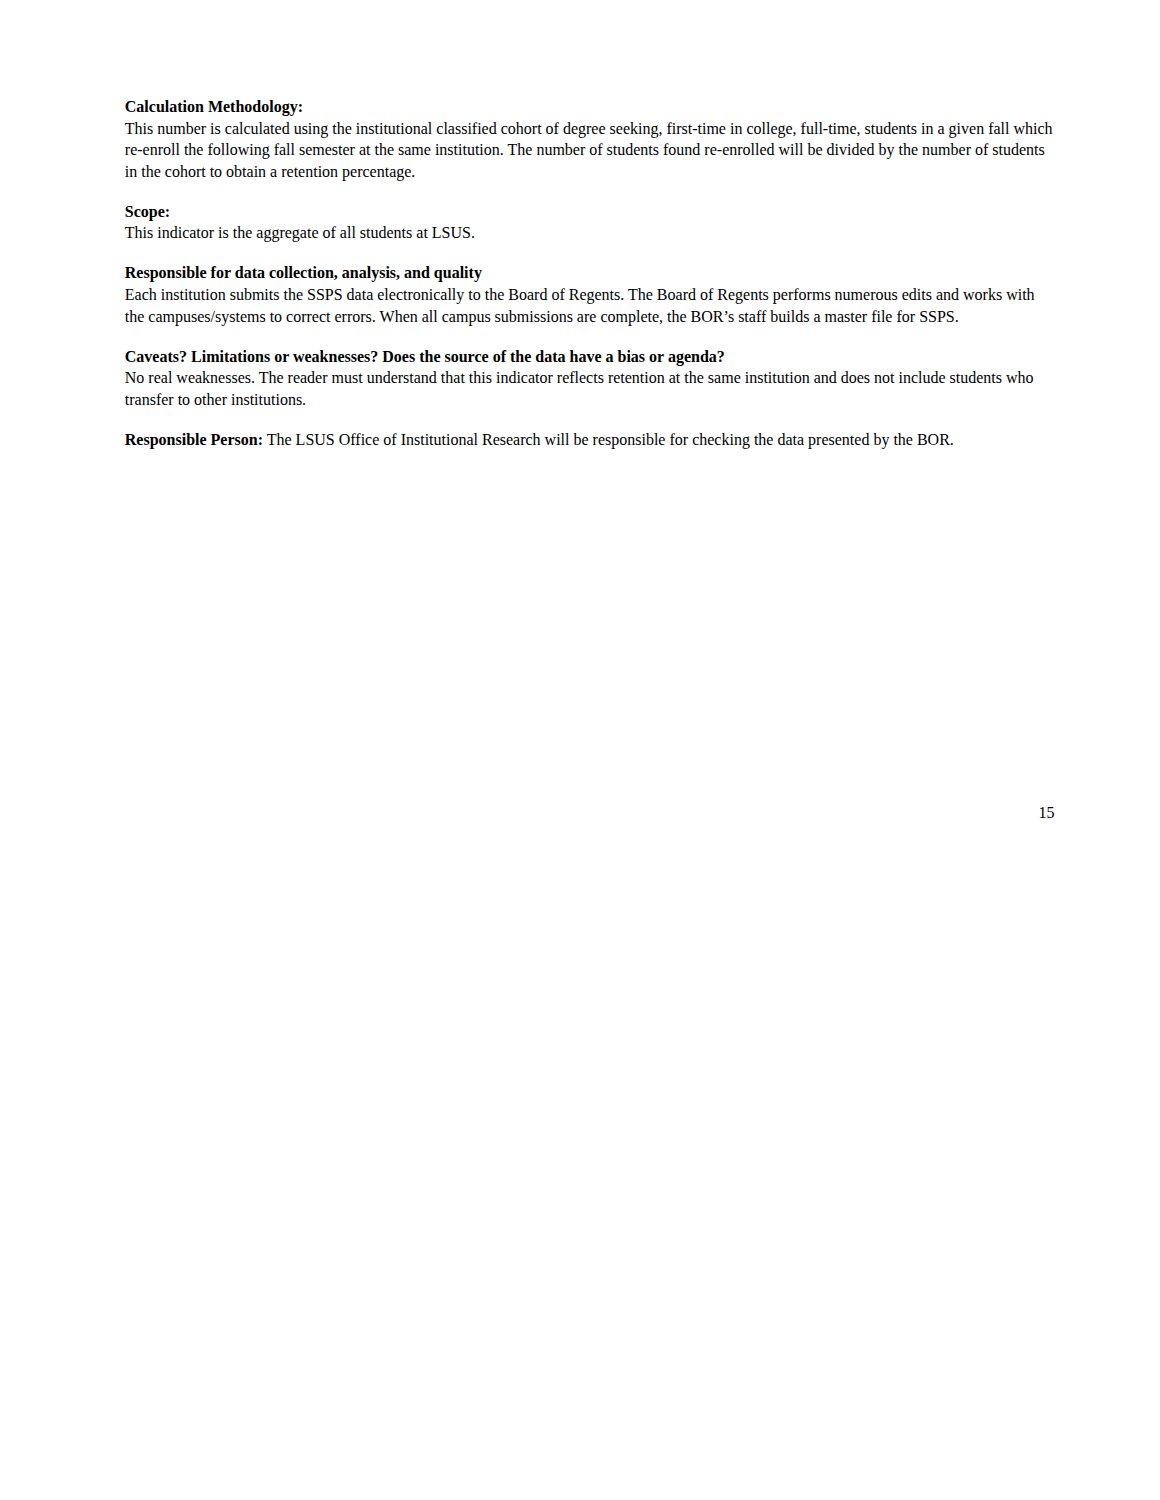Calculation Methodology:
This number is calculated using the institutional classified cohort of degree seeking, first-time in college, full-time, students in a given fall which re-enroll the following fall semester at the same institution. The number of students found re-enrolled will be divided by the number of students in the cohort to obtain a retention percentage.
Scope:
This indicator is the aggregate of all students at LSUS.
Responsible for data collection, analysis, and quality
Each institution submits the SSPS data electronically to the Board of Regents. The Board of Regents performs numerous edits and works with the campuses/systems to correct errors. When all campus submissions are complete, the BOR’s staff builds a master file for SSPS.
Caveats? Limitations or weaknesses? Does the source of the data have a bias or agenda?
No real weaknesses. The reader must understand that this indicator reflects retention at the same institution and does not include students who transfer to other institutions.
Responsible Person: The LSUS Office of Institutional Research will be responsible for checking the data presented by the BOR.
15